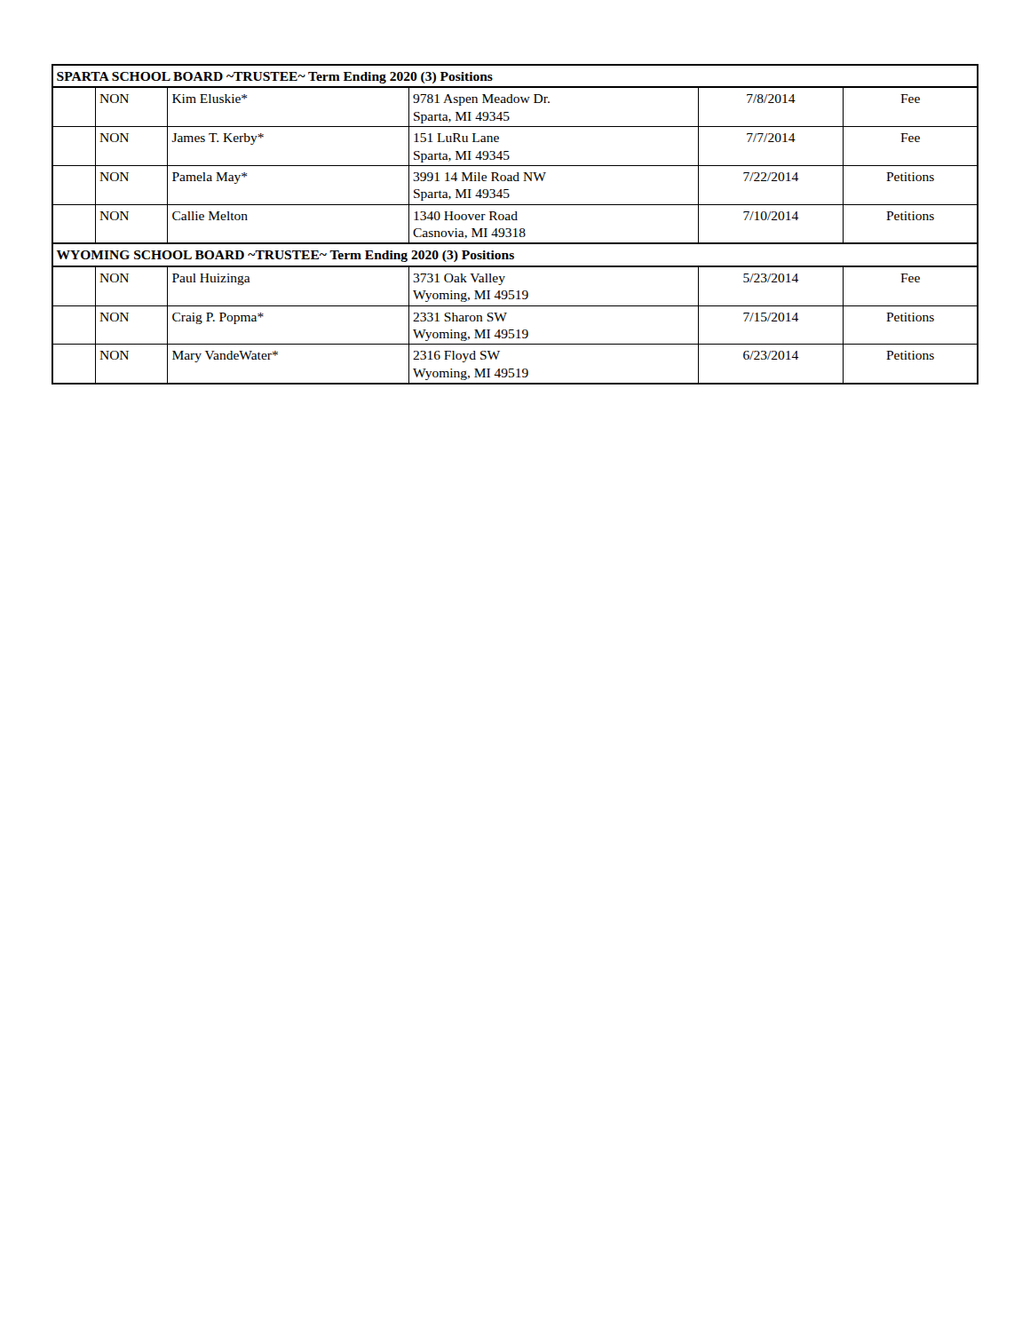| SPARTA SCHOOL BOARD ~TRUSTEE~ Term Ending 2020 (3) Positions |
| | NON | Kim Eluskie* | 9781 Aspen Meadow Dr. Sparta, MI 49345 | 7/8/2014 | Fee |
| | NON | James T. Kerby* | 151 LuRu Lane Sparta, MI 49345 | 7/7/2014 | Fee |
| | NON | Pamela May* | 3991 14 Mile Road NW Sparta, MI 49345 | 7/22/2014 | Petitions |
| | NON | Callie Melton | 1340 Hoover Road Casnovia, MI 49318 | 7/10/2014 | Petitions |
| WYOMING SCHOOL BOARD ~TRUSTEE~ Term Ending 2020 (3) Positions |
| | NON | Paul Huizinga | 3731 Oak Valley Wyoming, MI 49519 | 5/23/2014 | Fee |
| | NON | Craig P. Popma* | 2331 Sharon SW Wyoming, MI 49519 | 7/15/2014 | Petitions |
| | NON | Mary VandeWater* | 2316 Floyd SW Wyoming, MI 49519 | 6/23/2014 | Petitions |